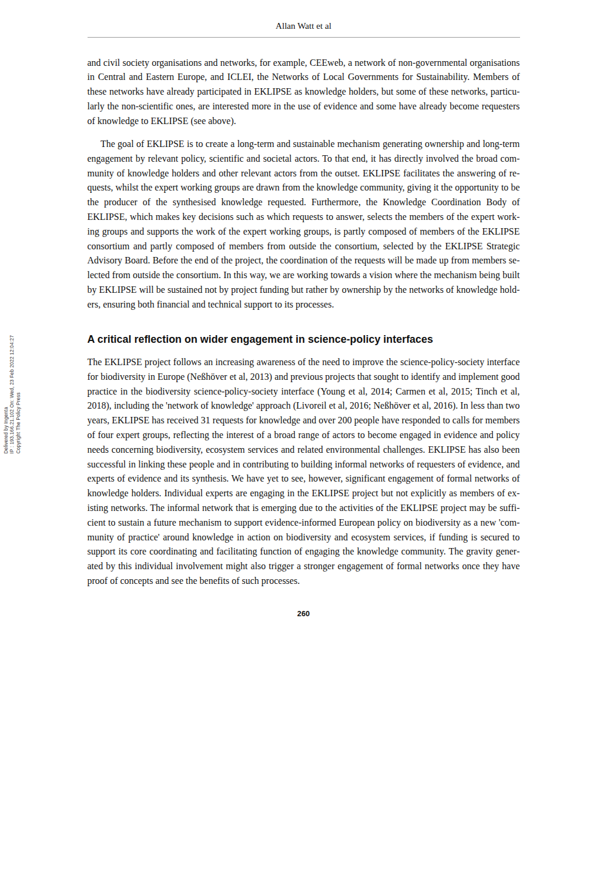Delivered by Ingenta
IP : 193.166.21.102 On: Wed, 23 Feb 2022 12:04:27
Copyright The Policy Press
Allan Watt et al
and civil society organisations and networks, for example, CEEweb, a network of non-governmental organisations in Central and Eastern Europe, and ICLEI, the Networks of Local Governments for Sustainability. Members of these networks have already participated in EKLIPSE as knowledge holders, but some of these networks, particularly the non-scientific ones, are interested more in the use of evidence and some have already become requesters of knowledge to EKLIPSE (see above).
The goal of EKLIPSE is to create a long-term and sustainable mechanism generating ownership and long-term engagement by relevant policy, scientific and societal actors. To that end, it has directly involved the broad community of knowledge holders and other relevant actors from the outset. EKLIPSE facilitates the answering of requests, whilst the expert working groups are drawn from the knowledge community, giving it the opportunity to be the producer of the synthesised knowledge requested. Furthermore, the Knowledge Coordination Body of EKLIPSE, which makes key decisions such as which requests to answer, selects the members of the expert working groups and supports the work of the expert working groups, is partly composed of members of the EKLIPSE consortium and partly composed of members from outside the consortium, selected by the EKLIPSE Strategic Advisory Board. Before the end of the project, the coordination of the requests will be made up from members selected from outside the consortium. In this way, we are working towards a vision where the mechanism being built by EKLIPSE will be sustained not by project funding but rather by ownership by the networks of knowledge holders, ensuring both financial and technical support to its processes.
A critical reflection on wider engagement in science-policy interfaces
The EKLIPSE project follows an increasing awareness of the need to improve the science-policy-society interface for biodiversity in Europe (Neßhöver et al, 2013) and previous projects that sought to identify and implement good practice in the biodiversity science-policy-society interface (Young et al, 2014; Carmen et al, 2015; Tinch et al, 2018), including the 'network of knowledge' approach (Livoreil et al, 2016; Neßhöver et al, 2016). In less than two years, EKLIPSE has received 31 requests for knowledge and over 200 people have responded to calls for members of four expert groups, reflecting the interest of a broad range of actors to become engaged in evidence and policy needs concerning biodiversity, ecosystem services and related environmental challenges. EKLIPSE has also been successful in linking these people and in contributing to building informal networks of requesters of evidence, and experts of evidence and its synthesis. We have yet to see, however, significant engagement of formal networks of knowledge holders. Individual experts are engaging in the EKLIPSE project but not explicitly as members of existing networks. The informal network that is emerging due to the activities of the EKLIPSE project may be sufficient to sustain a future mechanism to support evidence-informed European policy on biodiversity as a new 'community of practice' around knowledge in action on biodiversity and ecosystem services, if funding is secured to support its core coordinating and facilitating function of engaging the knowledge community. The gravity generated by this individual involvement might also trigger a stronger engagement of formal networks once they have proof of concepts and see the benefits of such processes.
260